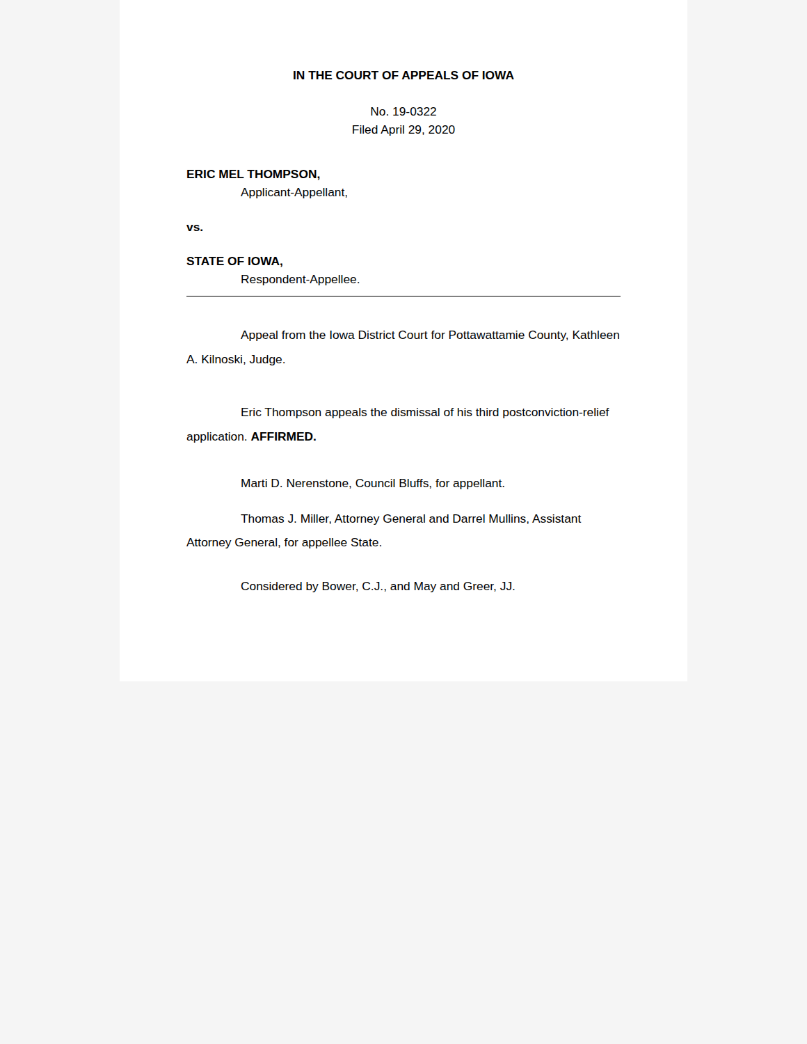IN THE COURT OF APPEALS OF IOWA
No. 19-0322
Filed April 29, 2020
ERIC MEL THOMPSON,
Applicant-Appellant,
vs.
STATE OF IOWA,
Respondent-Appellee.
Appeal from the Iowa District Court for Pottawattamie County, Kathleen A. Kilnoski, Judge.
Eric Thompson appeals the dismissal of his third postconviction-relief application. AFFIRMED.
Marti D. Nerenstone, Council Bluffs, for appellant.
Thomas J. Miller, Attorney General and Darrel Mullins, Assistant Attorney General, for appellee State.
Considered by Bower, C.J., and May and Greer, JJ.